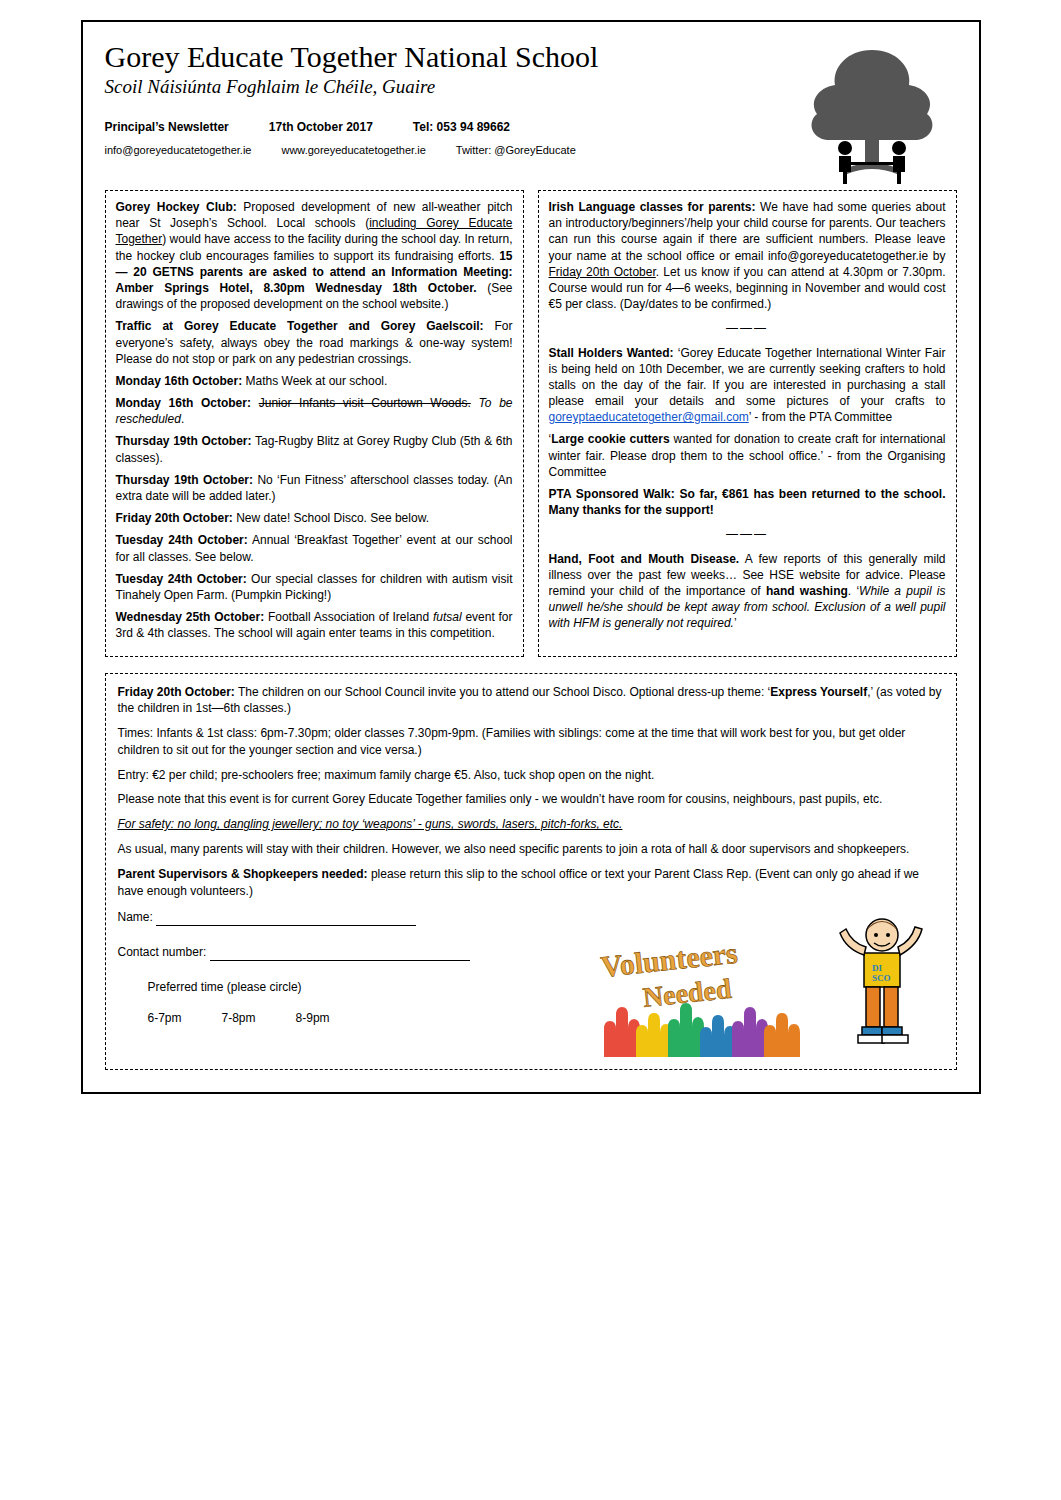Gorey Educate Together National School
Scoil Náisiúnta Foghlaim le Chéile, Guaire
Principal’s Newsletter 17th October 2017 Tel: 053 94 89662
info@goreyeducatetogether.ie www.goreyeducatetogether.ie Twitter: @GoreyEducate
Gorey Hockey Club: Proposed development of new all-weather pitch near St Joseph’s School. Local schools (including Gorey Educate Together) would have access to the facility during the school day. In return, the hockey club encourages families to support its fundraising efforts. 15 — 20 GETNS parents are asked to attend an Information Meeting: Amber Springs Hotel, 8.30pm Wednesday 18th October. (See drawings of the proposed development on the school website.)
Traffic at Gorey Educate Together and Gorey Gaelscoil: For everyone’s safety, always obey the road markings & one-way system! Please do not stop or park on any pedestrian crossings.
Monday 16th October: Maths Week at our school.
Monday 16th October: Junior Infants visit Courtown Woods. To be rescheduled.
Thursday 19th October: Tag-Rugby Blitz at Gorey Rugby Club (5th & 6th classes).
Thursday 19th October: No ‘Fun Fitness’ afterschool classes today. (An extra date will be added later.)
Friday 20th October: New date! School Disco. See below.
Tuesday 24th October: Annual ‘Breakfast Together’ event at our school for all classes. See below.
Tuesday 24th October: Our special classes for children with autism visit Tinahely Open Farm. (Pumpkin Picking!)
Wednesday 25th October: Football Association of Ireland futsal event for 3rd & 4th classes. The school will again enter teams in this competition.
Irish Language classes for parents: We have had some queries about an introductory/beginners’/help your child course for parents. Our teachers can run this course again if there are sufficient numbers. Please leave your name at the school office or email info@goreyeducatetogether.ie by Friday 20th October. Let us know if you can attend at 4.30pm or 7.30pm. Course would run for 4—6 weeks, beginning in November and would cost €5 per class. (Day/dates to be confirmed.)
———
Stall Holders Wanted: ‘Gorey Educate Together International Winter Fair is being held on 10th December, we are currently seeking crafters to hold stalls on the day of the fair. If you are interested in purchasing a stall please email your details and some pictures of your crafts to goreyptaeducatetogether@gmail.com’ - from the PTA Committee
‘Large cookie cutters wanted for donation to create craft for international winter fair. Please drop them to the school office.’ - from the Organising Committee
PTA Sponsored Walk: So far, €861 has been returned to the school. Many thanks for the support!
———
Hand, Foot and Mouth Disease. A few reports of this generally mild illness over the past few weeks… See HSE website for advice. Please remind your child of the importance of hand washing. ‘While a pupil is unwell he/she should be kept away from school. Exclusion of a well pupil with HFM is generally not required.’
Friday 20th October: The children on our School Council invite you to attend our School Disco. Optional dress-up theme: ‘Express Yourself,’ (as voted by the children in 1st—6th classes.)
Times: Infants & 1st class: 6pm-7.30pm; older classes 7.30pm-9pm. (Families with siblings: come at the time that will work best for you, but get older children to sit out for the younger section and vice versa.)
Entry: €2 per child; pre-schoolers free; maximum family charge €5. Also, tuck shop open on the night.
Please note that this event is for current Gorey Educate Together families only - we wouldn’t have room for cousins, neighbours, past pupils, etc.
For safety: no long, dangling jewellery; no toy ‘weapons’ - guns, swords, lasers, pitch-forks, etc.
As usual, many parents will stay with their children. However, we also need specific parents to join a rota of hall & door supervisors and shopkeepers.
Parent Supervisors & Shopkeepers needed: please return this slip to the school office or text your Parent Class Rep. (Event can only go ahead if we have enough volunteers.)
Name:
Contact number:
Preferred time (please circle)
6-7pm 7-8pm 8-9pm
Volunteers Needed DI SCO